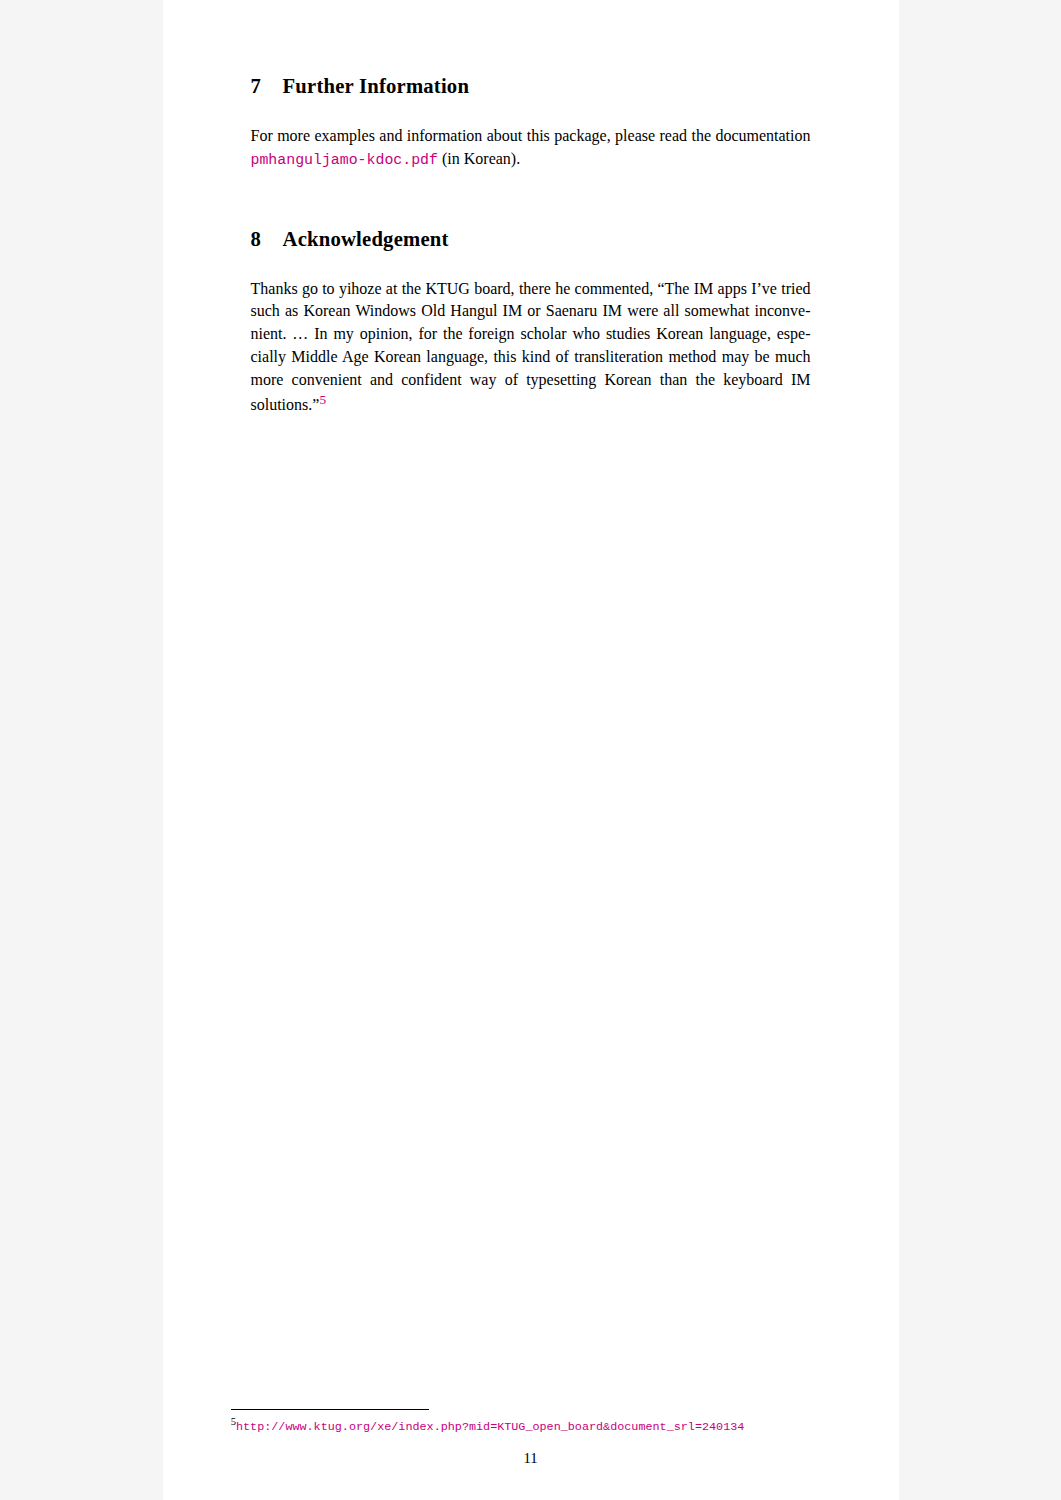7 Further Information
For more examples and information about this package, please read the documentation pmhanguljamo-kdoc.pdf (in Korean).
8 Acknowledgement
Thanks go to yihoze at the KTUG board, there he commented, “The IM apps I’ve tried such as Korean Windows Old Hangul IM or Saenaru IM were all somewhat inconvenient. … In my opinion, for the foreign scholar who studies Korean language, especially Middle Age Korean language, this kind of transliteration method may be much more convenient and confident way of typesetting Korean than the keyboard IM solutions.”5
5http://www.ktug.org/xe/index.php?mid=KTUG_open_board&document_srl=240134
11